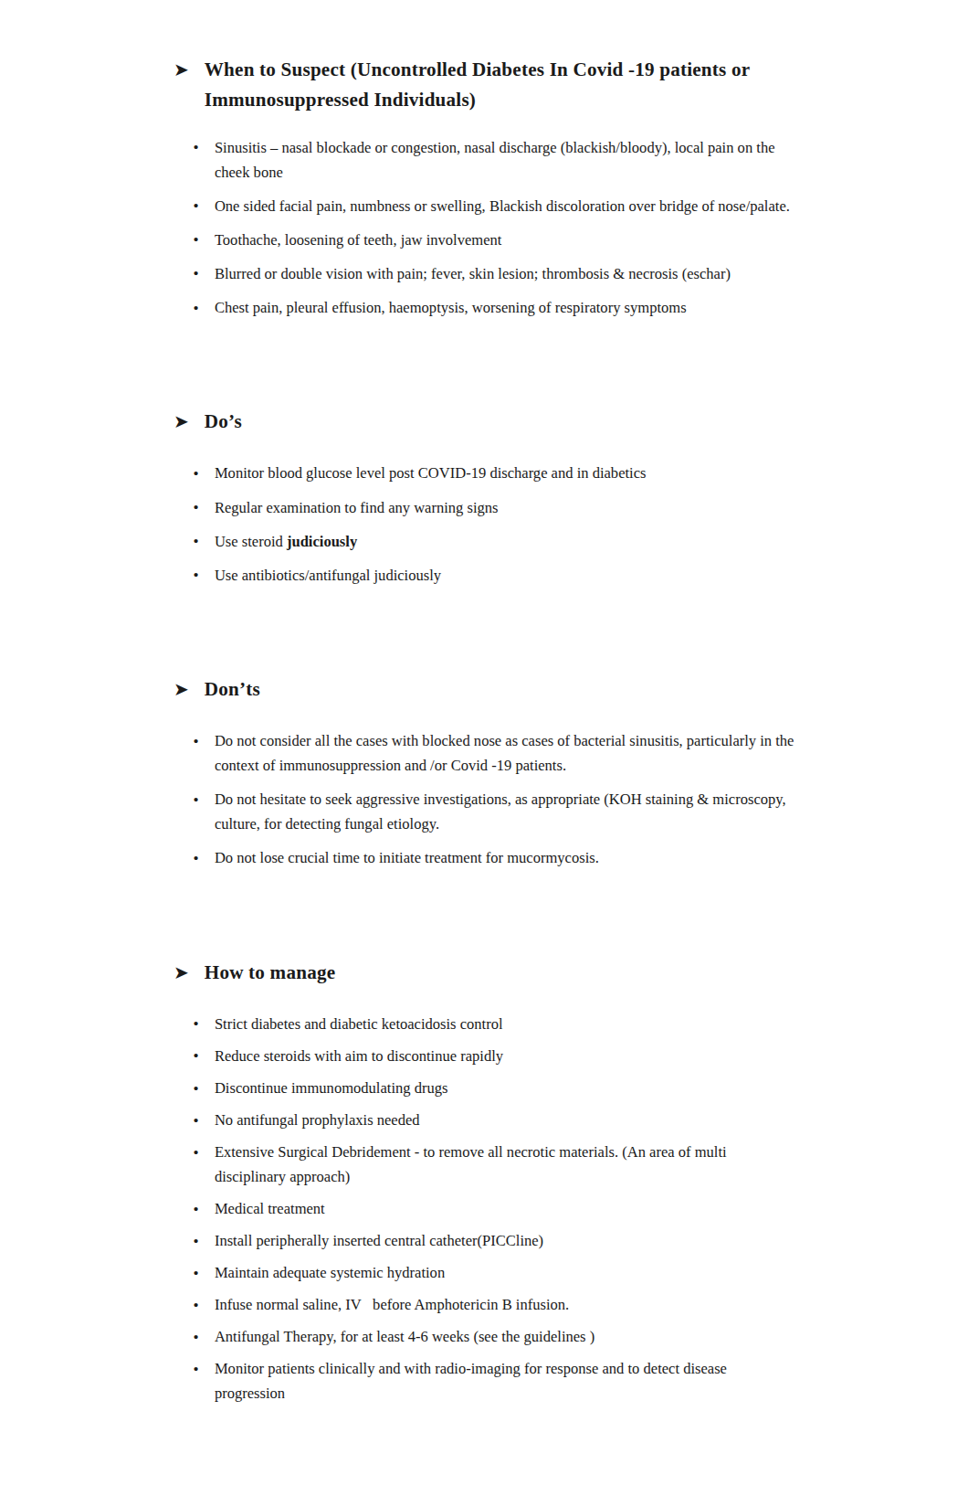When to Suspect (Uncontrolled Diabetes In Covid -19 patients or Immunosuppressed Individuals)
Sinusitis – nasal blockade or congestion, nasal discharge (blackish/bloody), local pain on the cheek bone
One sided facial pain, numbness or swelling, Blackish discoloration over bridge of nose/palate.
Toothache, loosening of teeth, jaw involvement
Blurred or double vision with pain; fever, skin lesion; thrombosis & necrosis (eschar)
Chest pain, pleural effusion, haemoptysis, worsening of respiratory symptoms
Do’s
Monitor blood glucose level post COVID-19 discharge and in diabetics
Regular examination to find any warning signs
Use steroid judiciously
Use antibiotics/antifungal judiciously
Don’ts
Do not consider all the cases with blocked nose as cases of bacterial sinusitis, particularly in the context of immunosuppression and /or Covid -19 patients.
Do not hesitate to seek aggressive investigations, as appropriate (KOH staining & microscopy, culture, for detecting fungal etiology.
Do not lose crucial time to initiate treatment for mucormycosis.
How to manage
Strict diabetes and diabetic ketoacidosis control
Reduce steroids with aim to discontinue rapidly
Discontinue immunomodulating drugs
No antifungal prophylaxis needed
Extensive Surgical Debridement - to remove all necrotic materials. (An area of multi disciplinary approach)
Medical treatment
Install peripherally inserted central catheter(PICCline)
Maintain adequate systemic hydration
Infuse normal saline, IV before Amphotericin B infusion.
Antifungal Therapy, for at least 4-6 weeks (see the guidelines )
Monitor patients clinically and with radio-imaging for response and to detect disease progression